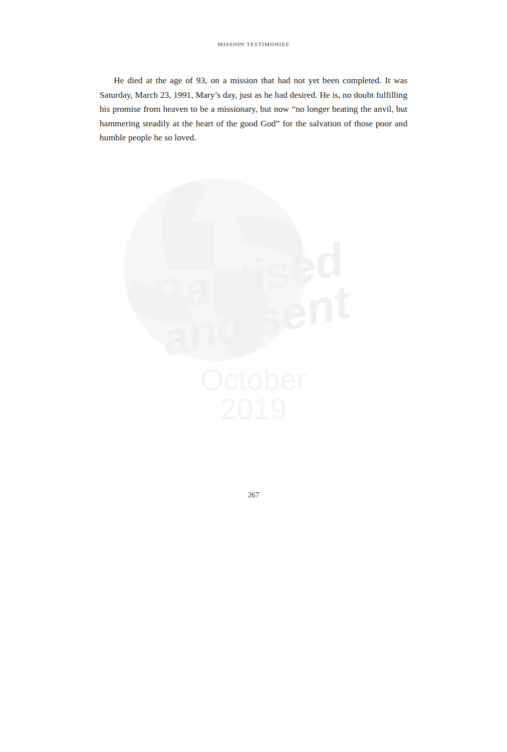Mission Testimonies
He died at the age of 93, on a mission that had not yet been completed. It was Saturday, March 23, 1991, Mary’s day, just as he had desired. He is, no doubt fulfilling his promise from heaven to be a missionary, but now “no longer beating the anvil, but hammering steadily at the heart of the good God” for the salvation of those poor and humble people he so loved.
Baptised and sent October 2019
267